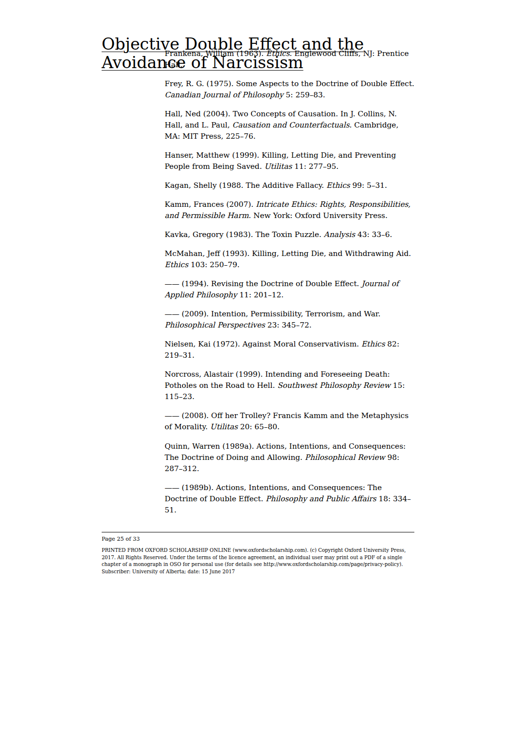Objective Double Effect and the Avoidance of Narcissism
Frankena, William (1963). Ethics. Englewood Cliffs, NJ: Prentice Hall.
Frey, R. G. (1975). Some Aspects to the Doctrine of Double Effect. Canadian Journal of Philosophy 5: 259–83.
Hall, Ned (2004). Two Concepts of Causation. In J. Collins, N. Hall, and L. Paul, Causation and Counterfactuals. Cambridge, MA: MIT Press, 225–76.
Hanser, Matthew (1999). Killing, Letting Die, and Preventing People from Being Saved. Utilitas 11: 277–95.
Kagan, Shelly (1988. The Additive Fallacy. Ethics 99: 5–31.
Kamm, Frances (2007). Intricate Ethics: Rights, Responsibilities, and Permissible Harm. New York: Oxford University Press.
Kavka, Gregory (1983). The Toxin Puzzle. Analysis 43: 33–6.
McMahan, Jeff (1993). Killing, Letting Die, and Withdrawing Aid. Ethics 103: 250–79.
—— (1994). Revising the Doctrine of Double Effect. Journal of Applied Philosophy 11: 201–12.
—— (2009). Intention, Permissibility, Terrorism, and War. Philosophical Perspectives 23: 345–72.
Nielsen, Kai (1972). Against Moral Conservativism. Ethics 82: 219–31.
Norcross, Alastair (1999). Intending and Foreseeing Death: Potholes on the Road to Hell. Southwest Philosophy Review 15: 115–23.
—— (2008). Off her Trolley? Francis Kamm and the Metaphysics of Morality. Utilitas 20: 65–80.
Quinn, Warren (1989a). Actions, Intentions, and Consequences: The Doctrine of Doing and Allowing. Philosophical Review 98: 287–312.
—— (1989b). Actions, Intentions, and Consequences: The Doctrine of Double Effect. Philosophy and Public Affairs 18: 334–51.
Page 25 of 33
PRINTED FROM OXFORD SCHOLARSHIP ONLINE (www.oxfordscholarship.com). (c) Copyright Oxford University Press, 2017. All Rights Reserved. Under the terms of the licence agreement, an individual user may print out a PDF of a single chapter of a monograph in OSO for personal use (for details see http://www.oxfordscholarship.com/page/privacy-policy). Subscriber: University of Alberta; date: 15 June 2017